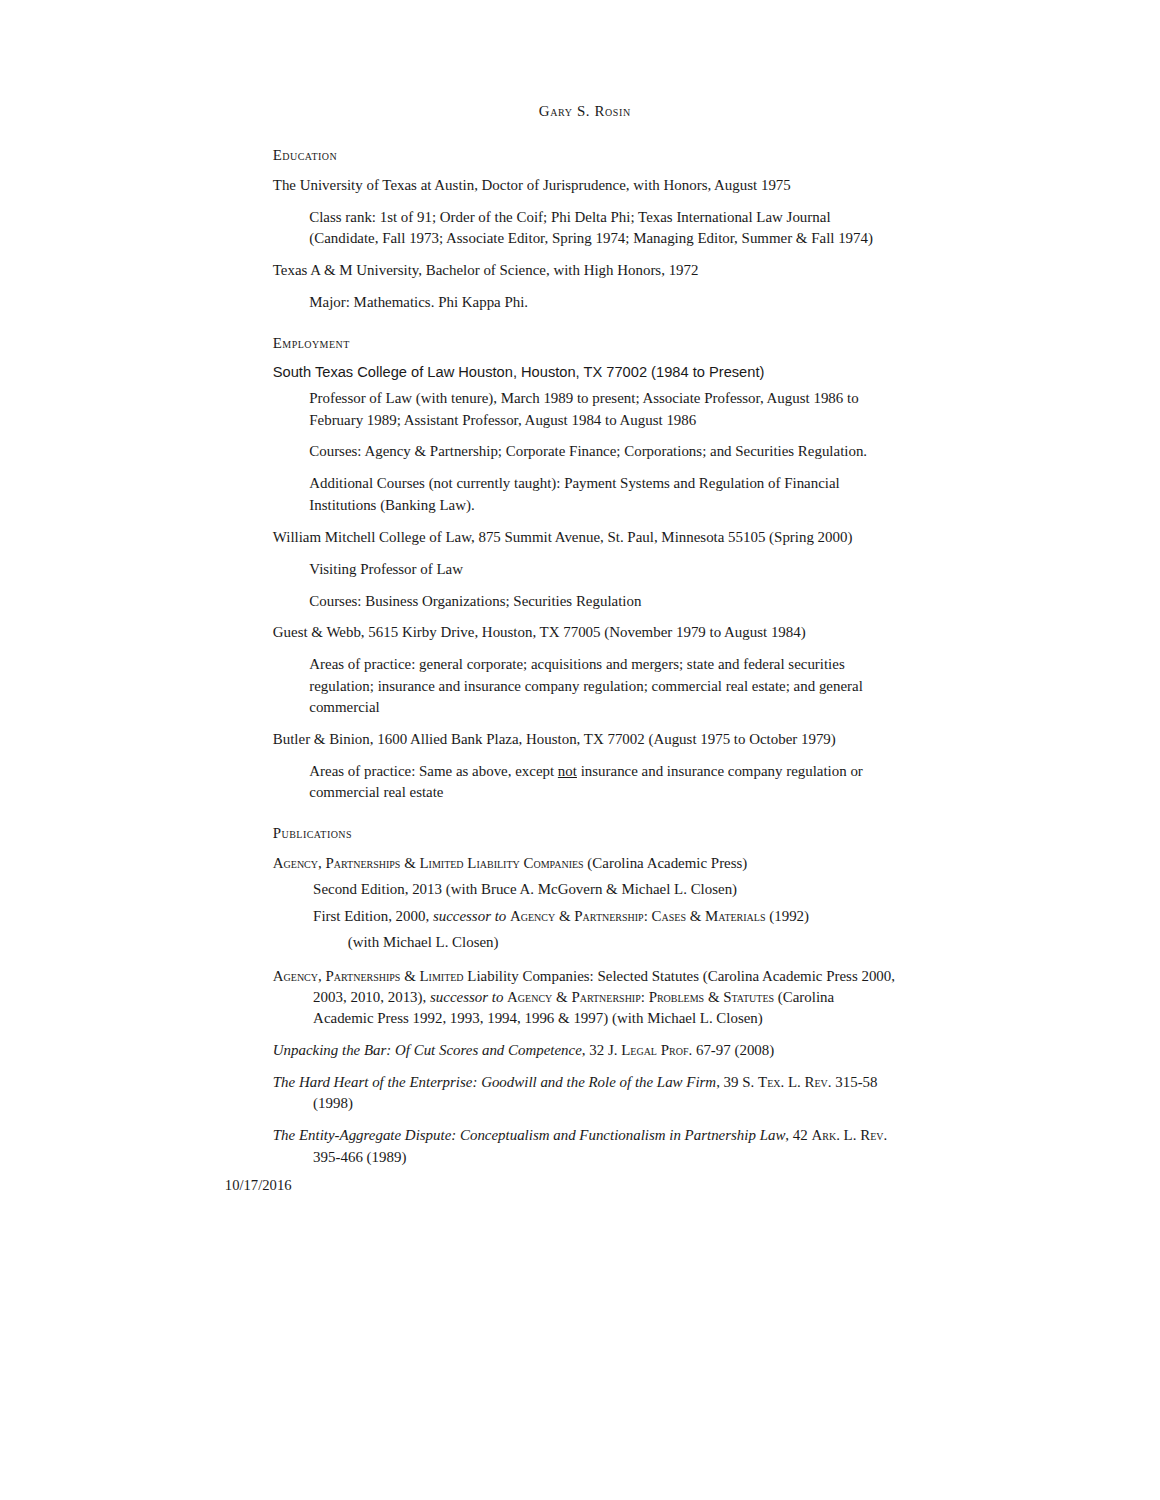Gary S. Rosin
Education
The University of Texas at Austin, Doctor of Jurisprudence, with Honors, August 1975
Class rank: 1st of 91; Order of the Coif; Phi Delta Phi; Texas International Law Journal (Candidate, Fall 1973; Associate Editor, Spring 1974; Managing Editor, Summer & Fall 1974)
Texas A & M University, Bachelor of Science, with High Honors, 1972
Major: Mathematics. Phi Kappa Phi.
Employment
South Texas College of Law Houston, Houston, TX 77002 (1984 to Present)
Professor of Law (with tenure), March 1989 to present; Associate Professor, August 1986 to February 1989; Assistant Professor, August 1984 to August 1986
Courses: Agency & Partnership; Corporate Finance; Corporations; and Securities Regulation.
Additional Courses (not currently taught): Payment Systems and Regulation of Financial Institutions (Banking Law).
William Mitchell College of Law, 875 Summit Avenue, St. Paul, Minnesota 55105 (Spring 2000)
Visiting Professor of Law
Courses: Business Organizations; Securities Regulation
Guest & Webb, 5615 Kirby Drive, Houston, TX 77005 (November 1979 to August 1984)
Areas of practice: general corporate; acquisitions and mergers; state and federal securities regulation; insurance and insurance company regulation; commercial real estate; and general commercial
Butler & Binion, 1600 Allied Bank Plaza, Houston, TX 77002 (August 1975 to October 1979)
Areas of practice: Same as above, except not insurance and insurance company regulation or commercial real estate
Publications
Agency, Partnerships & Limited Liability Companies (Carolina Academic Press)
Second Edition, 2013 (with Bruce A. McGovern & Michael L. Closen)
First Edition, 2000, successor to Agency & Partnership: Cases & Materials (1992)
(with Michael L. Closen)
Agency, Partnerships & Limited Liability Companies: Selected Statutes (Carolina Academic Press 2000, 2003, 2010, 2013), successor to Agency & Partnership: Problems & Statutes (Carolina Academic Press 1992, 1993, 1994, 1996 & 1997) (with Michael L. Closen)
Unpacking the Bar: Of Cut Scores and Competence, 32 J. Legal Prof. 67-97 (2008)
The Hard Heart of the Enterprise: Goodwill and the Role of the Law Firm, 39 S. Tex. L. Rev. 315-58 (1998)
The Entity-Aggregate Dispute: Conceptualism and Functionalism in Partnership Law, 42 Ark. L. Rev. 395-466 (1989)
10/17/2016